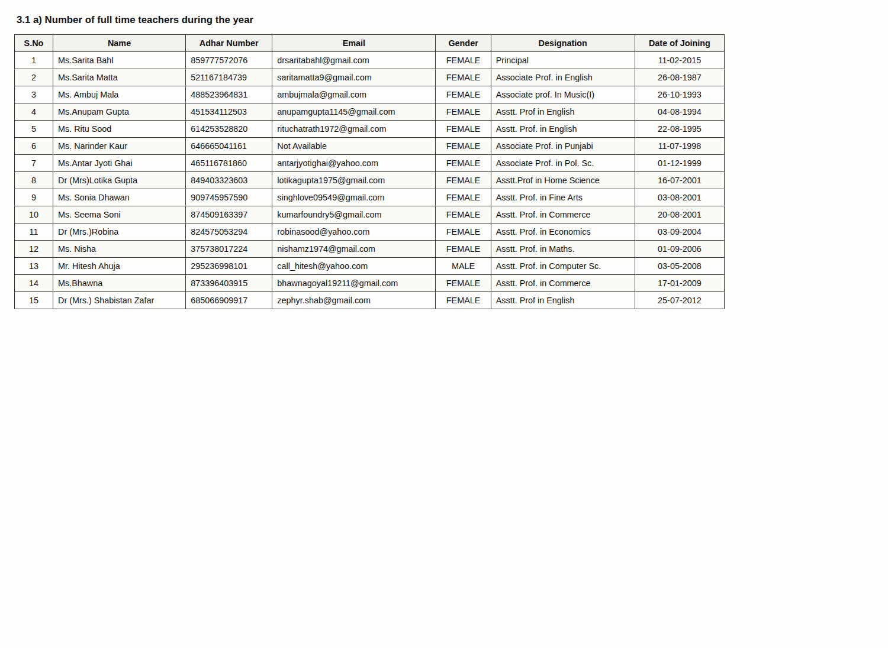3.1 a) Number of full time teachers during the year
| S.No | Name | Adhar Number | Email | Gender | Designation | Date of Joining |
| --- | --- | --- | --- | --- | --- | --- |
| 1 | Ms.Sarita Bahl | 859777572076 | drsaritabahl@gmail.com | FEMALE | Principal | 11-02-2015 |
| 2 | Ms.Sarita Matta | 521167184739 | saritamatta9@gmail.com | FEMALE | Associate Prof. in English | 26-08-1987 |
| 3 | Ms. Ambuj Mala | 488523964831 | ambujmala@gmail.com | FEMALE | Associate prof. In Music(I) | 26-10-1993 |
| 4 | Ms.Anupam Gupta | 451534112503 | anupamgupta1145@gmail.com | FEMALE | Asstt. Prof in English | 04-08-1994 |
| 5 | Ms. Ritu Sood | 614253528820 | rituchatrath1972@gmail.com | FEMALE | Asstt. Prof. in English | 22-08-1995 |
| 6 | Ms. Narinder Kaur | 646665041161 | Not Available | FEMALE | Associate Prof. in Punjabi | 11-07-1998 |
| 7 | Ms.Antar Jyoti Ghai | 465116781860 | antarjyotighai@yahoo.com | FEMALE | Associate Prof. in Pol. Sc. | 01-12-1999 |
| 8 | Dr (Mrs)Lotika Gupta | 849403323603 | lotikagupta1975@gmail.com | FEMALE | Asstt.Prof in Home Science | 16-07-2001 |
| 9 | Ms. Sonia Dhawan | 909745957590 | singhlove09549@gmail.com | FEMALE | Asstt. Prof. in Fine Arts | 03-08-2001 |
| 10 | Ms. Seema Soni | 874509163397 | kumarfoundry5@gmail.com | FEMALE | Asstt. Prof. in Commerce | 20-08-2001 |
| 11 | Dr (Mrs.)Robina | 824575053294 | robinasood@yahoo.com | FEMALE | Asstt. Prof. in Economics | 03-09-2004 |
| 12 | Ms. Nisha | 375738017224 | nishamz1974@gmail.com | FEMALE | Asstt. Prof. in Maths. | 01-09-2006 |
| 13 | Mr. Hitesh Ahuja | 295236998101 | call_hitesh@yahoo.com | MALE | Asstt. Prof. in Computer Sc. | 03-05-2008 |
| 14 | Ms.Bhawna | 873396403915 | bhawnagoyal19211@gmail.com | FEMALE | Asstt. Prof. in Commerce | 17-01-2009 |
| 15 | Dr (Mrs.) Shabistan Zafar | 685066909917 | zephyr.shab@gmail.com | FEMALE | Asstt. Prof in English | 25-07-2012 |